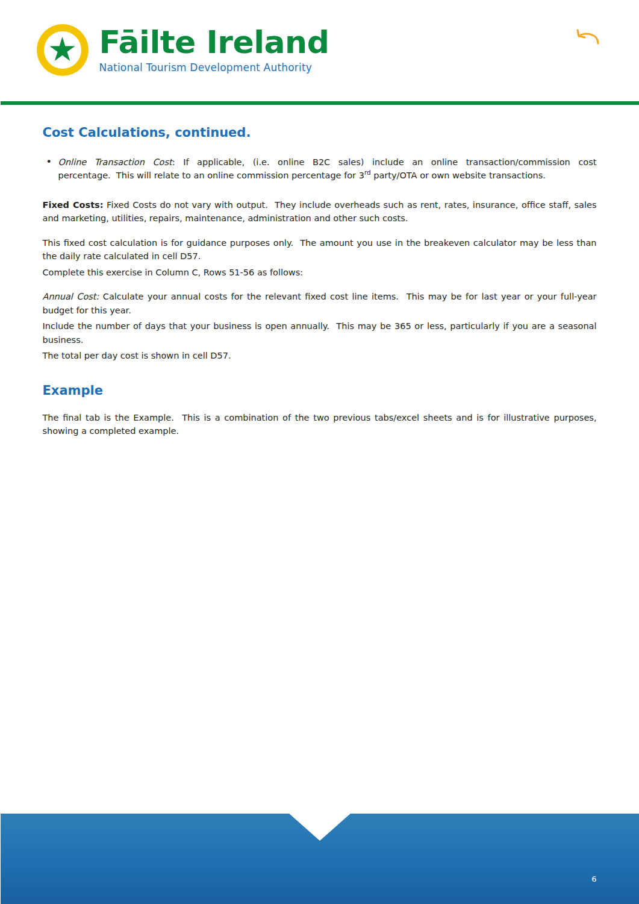Fāilte Ireland
National Tourism Development Authority
Cost Calculations, continued.
Online Transaction Cost: If applicable, (i.e. online B2C sales) include an online transaction/commission cost percentage. This will relate to an online commission percentage for 3rd party/OTA or own website transactions.
Fixed Costs: Fixed Costs do not vary with output. They include overheads such as rent, rates, insurance, office staff, sales and marketing, utilities, repairs, maintenance, administration and other such costs.
This fixed cost calculation is for guidance purposes only. The amount you use in the breakeven calculator may be less than the daily rate calculated in cell D57.
Complete this exercise in Column C, Rows 51-56 as follows:
Annual Cost: Calculate your annual costs for the relevant fixed cost line items. This may be for last year or your full-year budget for this year.
Include the number of days that your business is open annually. This may be 365 or less, particularly if you are a seasonal business.
The total per day cost is shown in cell D57.
Example
The final tab is the Example. This is a combination of the two previous tabs/excel sheets and is for illustrative purposes, showing a completed example.
6